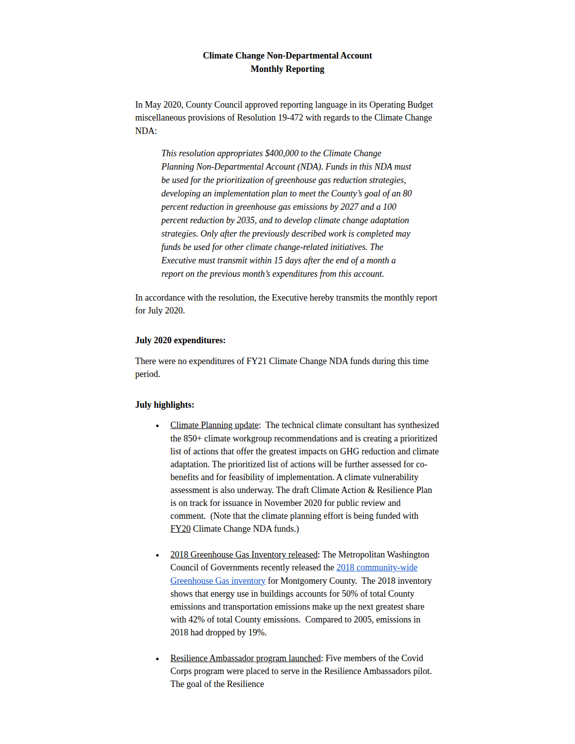Climate Change Non-Departmental Account
Monthly Reporting
In May 2020, County Council approved reporting language in its Operating Budget miscellaneous provisions of Resolution 19-472 with regards to the Climate Change NDA:
This resolution appropriates $400,000 to the Climate Change Planning Non-Departmental Account (NDA). Funds in this NDA must be used for the prioritization of greenhouse gas reduction strategies, developing an implementation plan to meet the County’s goal of an 80 percent reduction in greenhouse gas emissions by 2027 and a 100 percent reduction by 2035, and to develop climate change adaptation strategies. Only after the previously described work is completed may funds be used for other climate change-related initiatives. The Executive must transmit within 15 days after the end of a month a report on the previous month’s expenditures from this account.
In accordance with the resolution, the Executive hereby transmits the monthly report for July 2020.
July 2020 expenditures:
There were no expenditures of FY21 Climate Change NDA funds during this time period.
July highlights:
Climate Planning update: The technical climate consultant has synthesized the 850+ climate workgroup recommendations and is creating a prioritized list of actions that offer the greatest impacts on GHG reduction and climate adaptation. The prioritized list of actions will be further assessed for co-benefits and for feasibility of implementation. A climate vulnerability assessment is also underway. The draft Climate Action & Resilience Plan is on track for issuance in November 2020 for public review and comment. (Note that the climate planning effort is being funded with FY20 Climate Change NDA funds.)
2018 Greenhouse Gas Inventory released: The Metropolitan Washington Council of Governments recently released the 2018 community-wide Greenhouse Gas inventory for Montgomery County. The 2018 inventory shows that energy use in buildings accounts for 50% of total County emissions and transportation emissions make up the next greatest share with 42% of total County emissions. Compared to 2005, emissions in 2018 had dropped by 19%.
Resilience Ambassador program launched: Five members of the Covid Corps program were placed to serve in the Resilience Ambassadors pilot. The goal of the Resilience